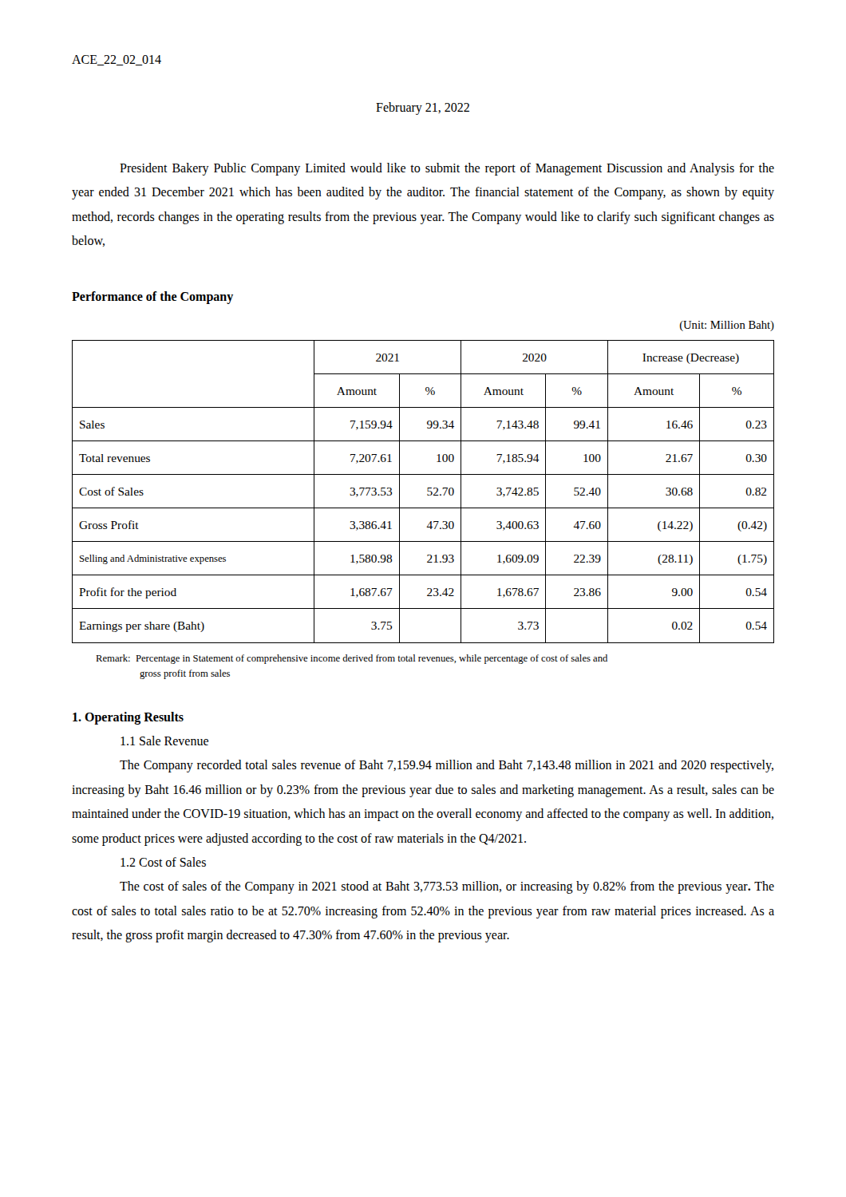ACE_22_02_014
February 21, 2022
President Bakery Public Company Limited would like to submit the report of Management Discussion and Analysis for the year ended 31 December 2021 which has been audited by the auditor. The financial statement of the Company, as shown by equity method, records changes in the operating results from the previous year. The Company would like to clarify such significant changes as below,
Performance of the Company
(Unit: Million Baht)
| | 2021 | 2020 | Increase (Decrease) |
| --- | --- | --- | --- |
| Amount | % | Amount | % | Amount | % |
| Sales | 7,159.94 | 99.34 | 7,143.48 | 99.41 | 16.46 | 0.23 |
| Total revenues | 7,207.61 | 100 | 7,185.94 | 100 | 21.67 | 0.30 |
| Cost of Sales | 3,773.53 | 52.70 | 3,742.85 | 52.40 | 30.68 | 0.82 |
| Gross Profit | 3,386.41 | 47.30 | 3,400.63 | 47.60 | (14.22) | (0.42) |
| Selling and Administrative expenses | 1,580.98 | 21.93 | 1,609.09 | 22.39 | (28.11) | (1.75) |
| Profit for the period | 1,687.67 | 23.42 | 1,678.67 | 23.86 | 9.00 | 0.54 |
| Earnings per share (Baht) | 3.75 | | 3.73 | | 0.02 | 0.54 |
Remark: Percentage in Statement of comprehensive income derived from total revenues, while percentage of cost of sales and gross profit from sales
1. Operating Results
1.1 Sale Revenue
The Company recorded total sales revenue of Baht 7,159.94 million and Baht 7,143.48 million in 2021 and 2020 respectively, increasing by Baht 16.46 million or by 0.23% from the previous year due to sales and marketing management. As a result, sales can be maintained under the COVID-19 situation, which has an impact on the overall economy and affected to the company as well. In addition, some product prices were adjusted according to the cost of raw materials in the Q4/2021.
1.2 Cost of Sales
The cost of sales of the Company in 2021 stood at Baht 3,773.53 million, or increasing by 0.82% from the previous year. The cost of sales to total sales ratio to be at 52.70% increasing from 52.40% in the previous year from raw material prices increased. As a result, the gross profit margin decreased to 47.30% from 47.60% in the previous year.